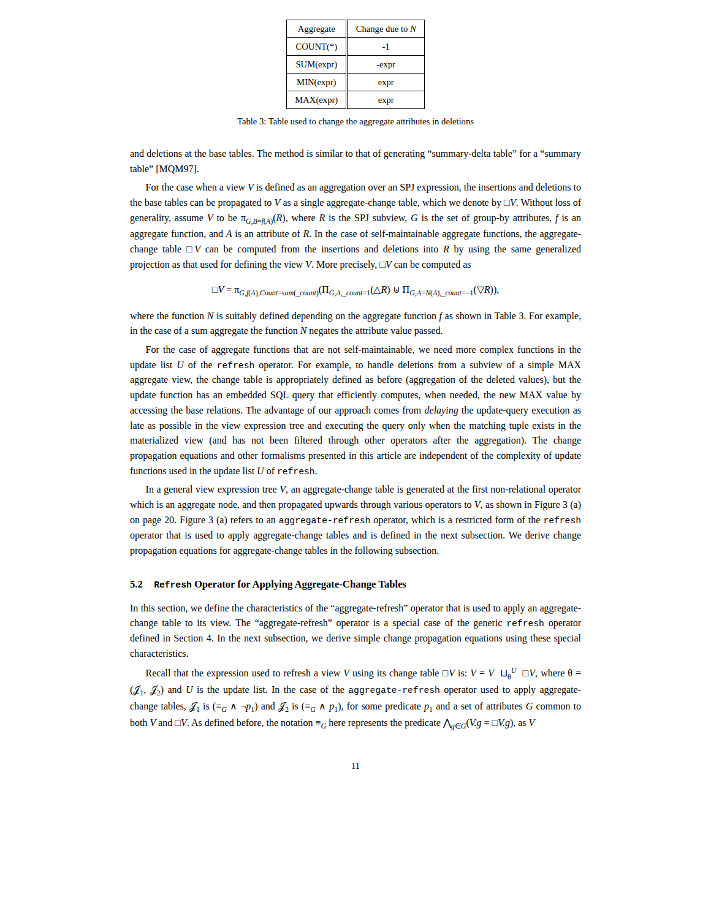| Aggregate | Change due to N |
| COUNT(*) | -1 |
| SUM(expr) | -expr |
| MIN(expr) | expr |
| MAX(expr) | expr |
Table 3: Table used to change the aggregate attributes in deletions
and deletions at the base tables. The method is similar to that of generating “summary-delta table” for a “summary table” [MQM97].
For the case when a view V is defined as an aggregation over an SPJ expression, the insertions and deletions to the base tables can be propagated to V as a single aggregate-change table, which we denote by □V. Without loss of generality, assume V to be πG,B=f(A)(R), where R is the SPJ subview, G is the set of group-by attributes, f is an aggregate function, and A is an attribute of R. In the case of self-maintainable aggregate functions, the aggregate-change table □V can be computed from the insertions and deletions into R by using the same generalized projection as that used for defining the view V. More precisely, □V can be computed as
□V = πG,f(A),Count=sum(_count)(ΠG,A,_count=1(△R) ⊎ ΠG,A=N(A),_count=−1(▽R)),
where the function N is suitably defined depending on the aggregate function f as shown in Table 3. For example, in the case of a sum aggregate the function N negates the attribute value passed.
For the case of aggregate functions that are not self-maintainable, we need more complex functions in the update list U of the refresh operator. For example, to handle deletions from a subview of a simple MAX aggregate view, the change table is appropriately defined as before (aggregation of the deleted values), but the update function has an embedded SQL query that efficiently computes, when needed, the new MAX value by accessing the base relations. The advantage of our approach comes from delaying the update-query execution as late as possible in the view expression tree and executing the query only when the matching tuple exists in the materialized view (and has not been filtered through other operators after the aggregation). The change propagation equations and other formalisms presented in this article are independent of the complexity of update functions used in the update list U of refresh.
In a general view expression tree V, an aggregate-change table is generated at the first non-relational operator which is an aggregate node, and then propagated upwards through various operators to V, as shown in Figure 3 (a) on page 20. Figure 3 (a) refers to an aggregate-refresh operator, which is a restricted form of the refresh operator that is used to apply aggregate-change tables and is defined in the next subsection. We derive change propagation equations for aggregate-change tables in the following subsection.
5.2 Refresh Operator for Applying Aggregate-Change Tables
In this section, we define the characteristics of the “aggregate-refresh” operator that is used to apply an aggregate-change table to its view. The “aggregate-refresh” operator is a special case of the generic refresh operator defined in Section 4. In the next subsection, we derive simple change propagation equations using these special characteristics.
Recall that the expression used to refresh a view V using its change table □V is: V = V ⊔θU □V, where θ = (𝒥1, 𝒥2) and U is the update list. In the case of the aggregate-refresh operator used to apply aggregate-change tables, 𝒥1 is (≡G ∧ ¬p 1) and 𝒥2 is (≡G ∧ p 1), for some predicate p 1 and a set of attributes G common to both V and □V. As defined before, the notation ≡G here represents the predicate ⋀g∈G(V.g = □V.g), as V
11